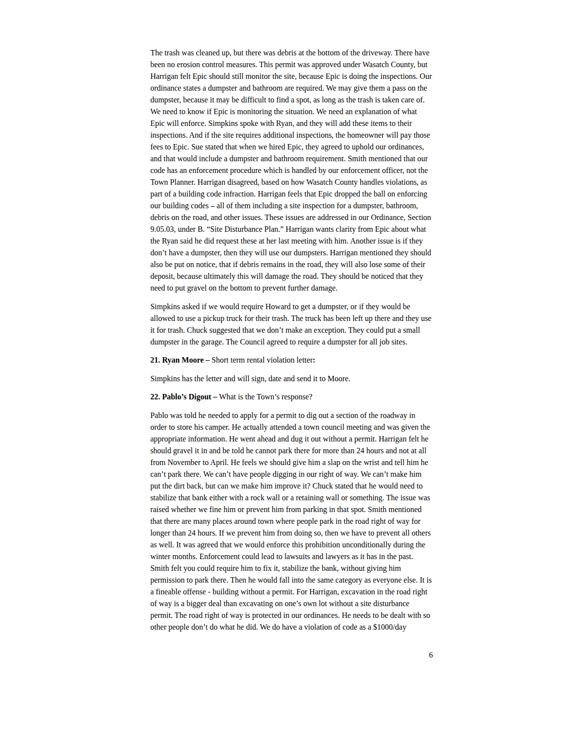The trash was cleaned up, but there was debris at the bottom of the driveway. There have been no erosion control measures. This permit was approved under Wasatch County, but Harrigan felt Epic should still monitor the site, because Epic is doing the inspections. Our ordinance states a dumpster and bathroom are required. We may give them a pass on the dumpster, because it may be difficult to find a spot, as long as the trash is taken care of. We need to know if Epic is monitoring the situation. We need an explanation of what Epic will enforce. Simpkins spoke with Ryan, and they will add these items to their inspections. And if the site requires additional inspections, the homeowner will pay those fees to Epic. Sue stated that when we hired Epic, they agreed to uphold our ordinances, and that would include a dumpster and bathroom requirement. Smith mentioned that our code has an enforcement procedure which is handled by our enforcement officer, not the Town Planner. Harrigan disagreed, based on how Wasatch County handles violations, as part of a building code infraction. Harrigan feels that Epic dropped the ball on enforcing our building codes – all of them including a site inspection for a dumpster, bathroom, debris on the road, and other issues. These issues are addressed in our Ordinance, Section 9.05.03, under B. “Site Disturbance Plan.” Harrigan wants clarity from Epic about what the Ryan said he did request these at her last meeting with him. Another issue is if they don’t have a dumpster, then they will use our dumpsters. Harrigan mentioned they should also be put on notice, that if debris remains in the road, they will also lose some of their deposit, because ultimately this will damage the road. They should be noticed that they need to put gravel on the bottom to prevent further damage.
Simpkins asked if we would require Howard to get a dumpster, or if they would be allowed to use a pickup truck for their trash. The truck has been left up there and they use it for trash. Chuck suggested that we don’t make an exception. They could put a small dumpster in the garage. The Council agreed to require a dumpster for all job sites.
21. Ryan Moore – Short term rental violation letter:
Simpkins has the letter and will sign, date and send it to Moore.
22. Pablo’s Digout – What is the Town’s response?
Pablo was told he needed to apply for a permit to dig out a section of the roadway in order to store his camper. He actually attended a town council meeting and was given the appropriate information. He went ahead and dug it out without a permit. Harrigan felt he should gravel it in and be told he cannot park there for more than 24 hours and not at all from November to April. He feels we should give him a slap on the wrist and tell him he can’t park there. We can’t have people digging in our right of way. We can’t make him put the dirt back, but can we make him improve it? Chuck stated that he would need to stabilize that bank either with a rock wall or a retaining wall or something. The issue was raised whether we fine him or prevent him from parking in that spot. Smith mentioned that there are many places around town where people park in the road right of way for longer than 24 hours. If we prevent him from doing so, then we have to prevent all others as well. It was agreed that we would enforce this prohibition unconditionally during the winter months. Enforcement could lead to lawsuits and lawyers as it has in the past. Smith felt you could require him to fix it, stabilize the bank, without giving him permission to park there. Then he would fall into the same category as everyone else. It is a fineable offense - building without a permit. For Harrigan, excavation in the road right of way is a bigger deal than excavating on one’s own lot without a site disturbance permit. The road right of way is protected in our ordinances. He needs to be dealt with so other people don’t do what he did. We do have a violation of code as a $1000/day
6